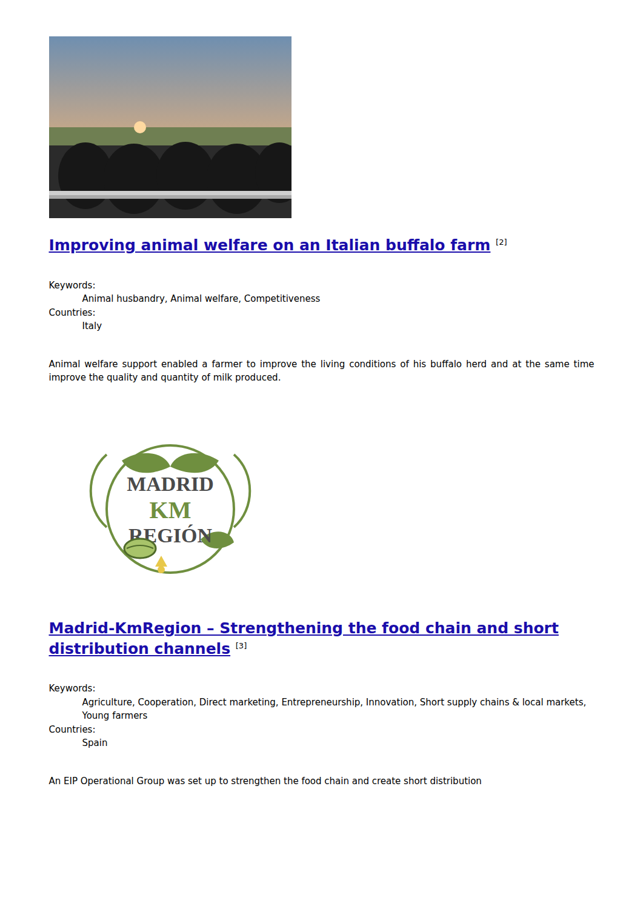Improving animal welfare on an Italian buffalo farm [2]
Keywords:
Animal husbandry, Animal welfare, Competitiveness
Countries:
Italy
Animal welfare support enabled a farmer to improve the living conditions of his buffalo herd and at the same time improve the quality and quantity of milk produced.
Madrid-KmRegion – Strengthening the food chain and short distribution channels [3]
Keywords:
Agriculture, Cooperation, Direct marketing, Entrepreneurship, Innovation, Short supply chains & local markets, Young farmers
Countries:
Spain
An EIP Operational Group was set up to strengthen the food chain and create short distribution